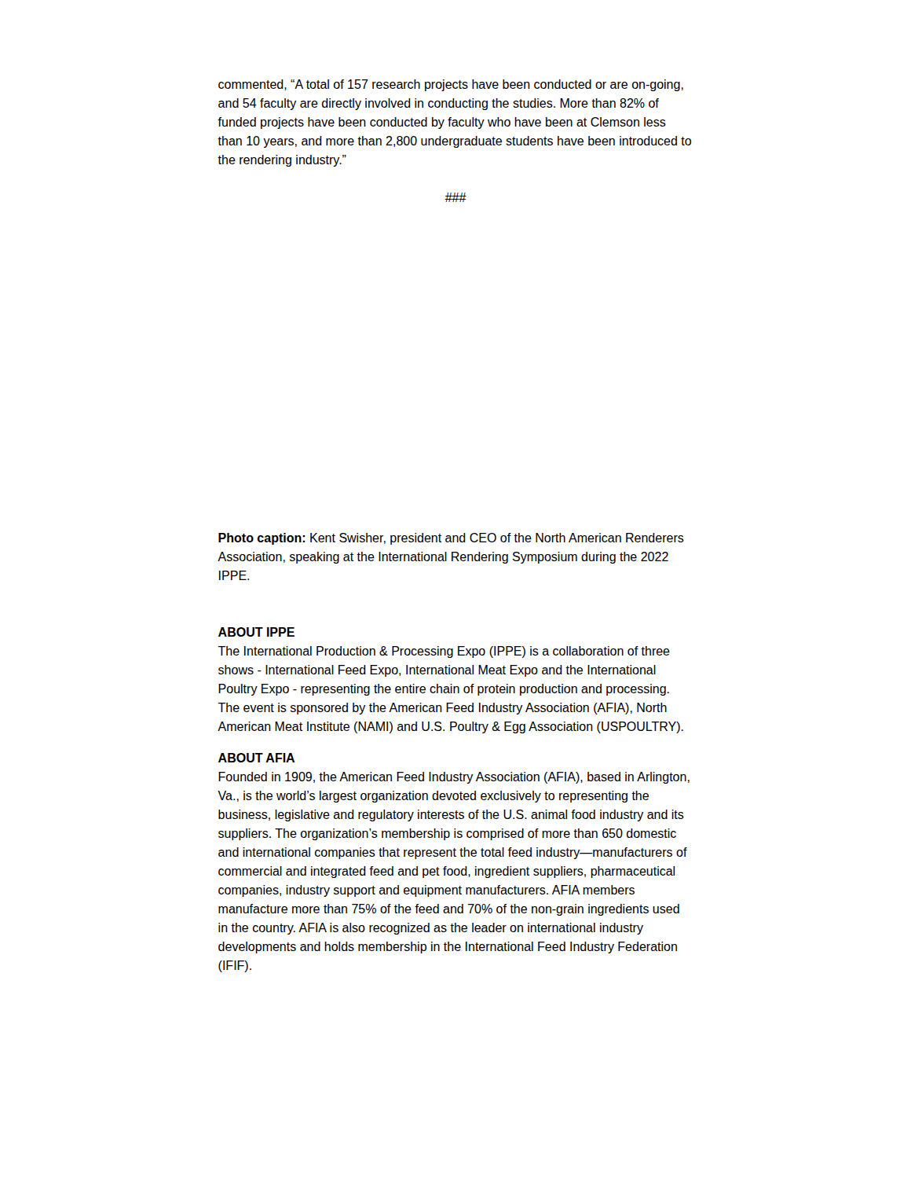commented, “A total of 157 research projects have been conducted or are on-going, and 54 faculty are directly involved in conducting the studies. More than 82% of funded projects have been conducted by faculty who have been at Clemson less than 10 years, and more than 2,800 undergraduate students have been introduced to the rendering industry.”
###
Photo caption: Kent Swisher, president and CEO of the North American Renderers Association, speaking at the International Rendering Symposium during the 2022 IPPE.
ABOUT IPPE
The International Production & Processing Expo (IPPE) is a collaboration of three shows - International Feed Expo, International Meat Expo and the International Poultry Expo - representing the entire chain of protein production and processing. The event is sponsored by the American Feed Industry Association (AFIA), North American Meat Institute (NAMI) and U.S. Poultry & Egg Association (USPOULTRY).
ABOUT AFIA
Founded in 1909, the American Feed Industry Association (AFIA), based in Arlington, Va., is the world’s largest organization devoted exclusively to representing the business, legislative and regulatory interests of the U.S. animal food industry and its suppliers. The organization’s membership is comprised of more than 650 domestic and international companies that represent the total feed industry—manufacturers of commercial and integrated feed and pet food, ingredient suppliers, pharmaceutical companies, industry support and equipment manufacturers. AFIA members manufacture more than 75% of the feed and 70% of the non-grain ingredients used in the country. AFIA is also recognized as the leader on international industry developments and holds membership in the International Feed Industry Federation (IFIF).